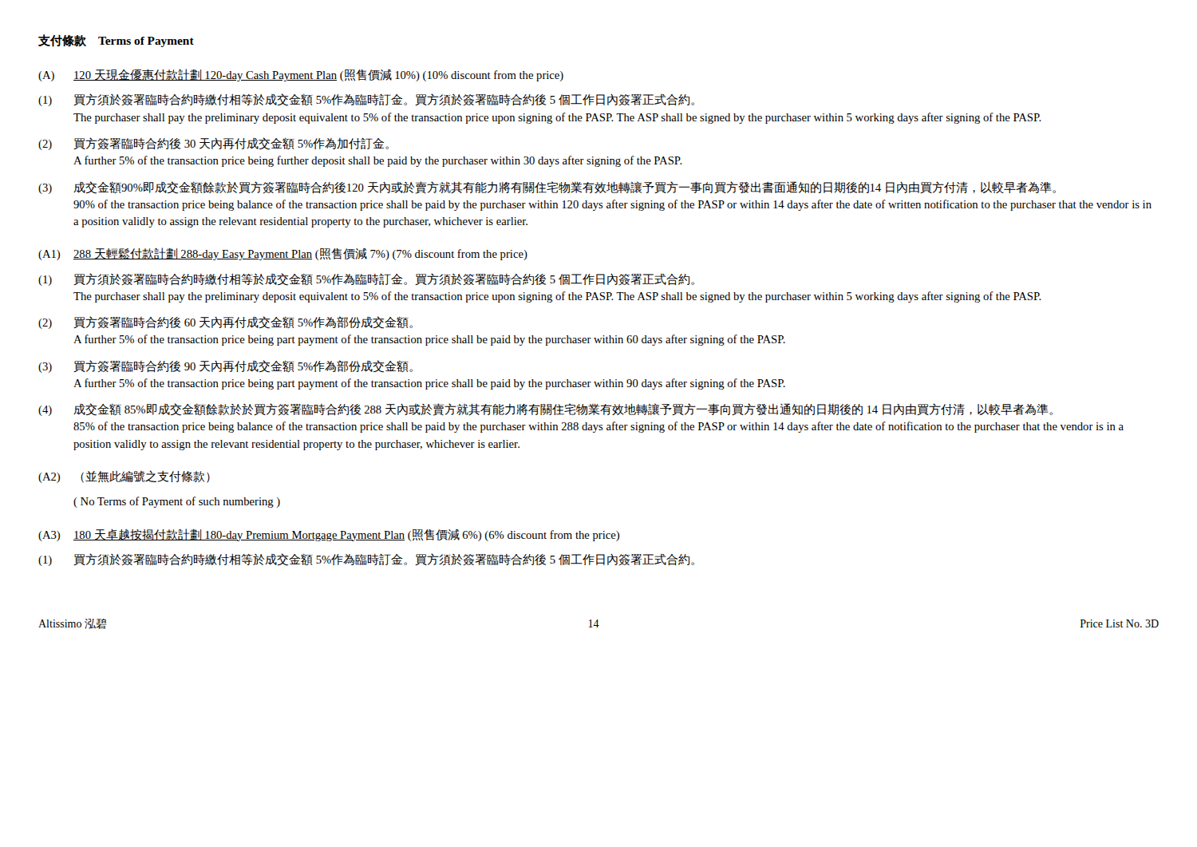支付條款　Terms of Payment
(A) 120 天現金優惠付款計劃 120-day Cash Payment Plan (照售價減 10%) (10% discount from the price)
(1) 買方須於簽署臨時合約時繳付相等於成交金額 5%作為臨時訂金。買方須於簽署臨時合約後 5 個工作日內簽署正式合約。 The purchaser shall pay the preliminary deposit equivalent to 5% of the transaction price upon signing of the PASP. The ASP shall be signed by the purchaser within 5 working days after signing of the PASP.
(2) 買方簽署臨時合約後 30 天內再付成交金額 5%作為加付訂金。 A further 5% of the transaction price being further deposit shall be paid by the purchaser within 30 days after signing of the PASP.
(3) 成交金額90%即成交金額餘款於買方簽署臨時合約後120 天內或於賣方就其有能力將有關住宅物業有效地轉讓予買方一事向買方發出書面通知的日期後的14 日內由買方付清，以較早者為準。 90% of the transaction price being balance of the transaction price shall be paid by the purchaser within 120 days after signing of the PASP or within 14 days after the date of written notification to the purchaser that the vendor is in a position validly to assign the relevant residential property to the purchaser, whichever is earlier.
(A1) 288 天輕鬆付款計劃 288-day Easy Payment Plan (照售價減 7%) (7% discount from the price)
(1) 買方須於簽署臨時合約時繳付相等於成交金額 5%作為臨時訂金。買方須於簽署臨時合約後 5 個工作日內簽署正式合約。 The purchaser shall pay the preliminary deposit equivalent to 5% of the transaction price upon signing of the PASP. The ASP shall be signed by the purchaser within 5 working days after signing of the PASP.
(2) 買方簽署臨時合約後 60 天內再付成交金額 5%作為部份成交金額。 A further 5% of the transaction price being part payment of the transaction price shall be paid by the purchaser within 60 days after signing of the PASP.
(3) 買方簽署臨時合約後 90 天內再付成交金額 5%作為部份成交金額。 A further 5% of the transaction price being part payment of the transaction price shall be paid by the purchaser within 90 days after signing of the PASP.
(4) 成交金額 85%即成交金額餘款於於買方簽署臨時合約後 288 天內或於賣方就其有能力將有關住宅物業有效地轉讓予買方一事向買方發出通知的日期後的 14 日內由買方付清，以較早者為準。 85% of the transaction price being balance of the transaction price shall be paid by the purchaser within 288 days after signing of the PASP or within 14 days after the date of notification to the purchaser that the vendor is in a position validly to assign the relevant residential property to the purchaser, whichever is earlier.
(A2)（並無此編號之支付條款）
( No Terms of Payment of such numbering )
(A3) 180 天卓越按揭付款計劃 180-day Premium Mortgage Payment Plan (照售價減 6%) (6% discount from the price)
(1) 買方須於簽署臨時合約時繳付相等於成交金額 5%作為臨時訂金。買方須於簽署臨時合約後 5 個工作日內簽署正式合約。
Altissimo 泓碧
14
Price List No. 3D